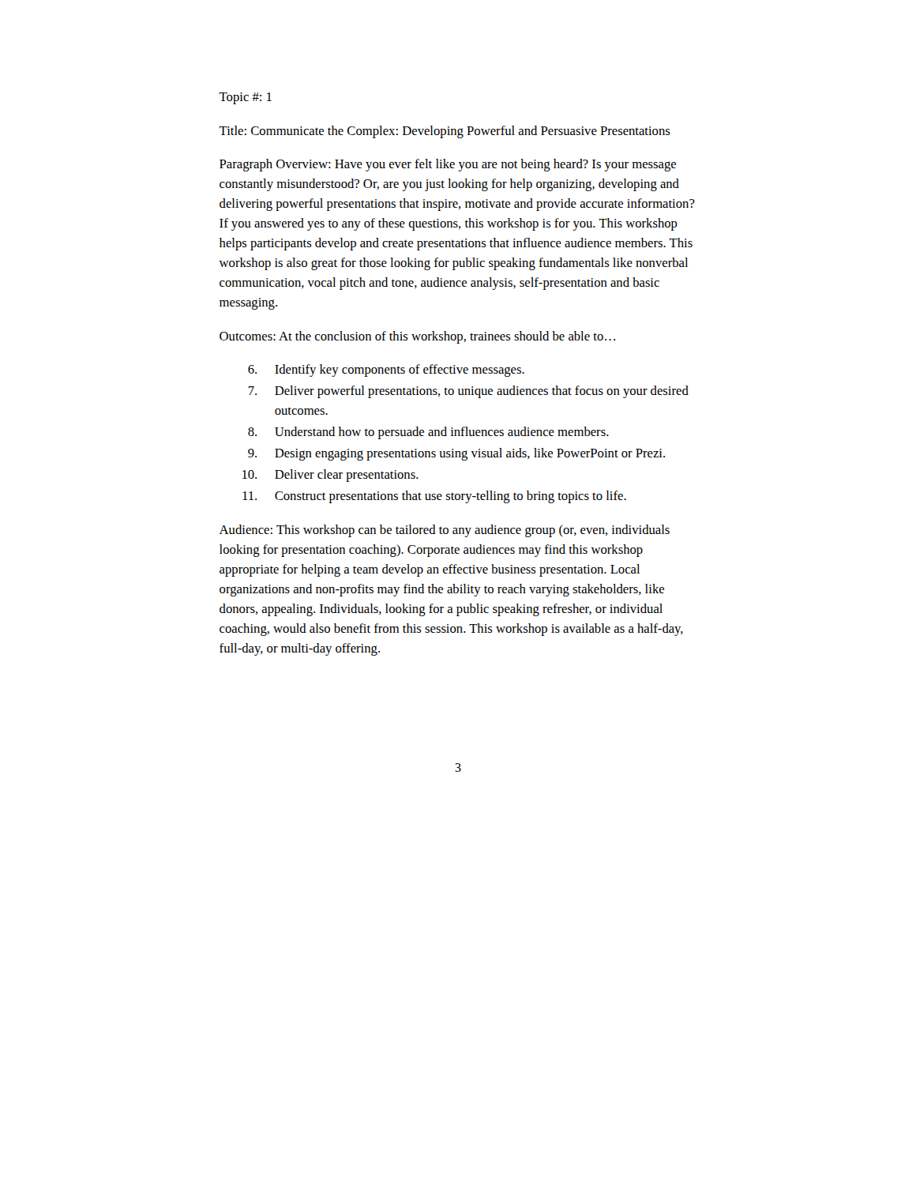Topic #: 1
Title: Communicate the Complex: Developing Powerful and Persuasive Presentations
Paragraph Overview: Have you ever felt like you are not being heard? Is your message constantly misunderstood? Or, are you just looking for help organizing, developing and delivering powerful presentations that inspire, motivate and provide accurate information? If you answered yes to any of these questions, this workshop is for you. This workshop helps participants develop and create presentations that influence audience members. This workshop is also great for those looking for public speaking fundamentals like nonverbal communication, vocal pitch and tone, audience analysis, self-presentation and basic messaging.
Outcomes: At the conclusion of this workshop, trainees should be able to…
Identify key components of effective messages.
Deliver powerful presentations, to unique audiences that focus on your desired outcomes.
Understand how to persuade and influences audience members.
Design engaging presentations using visual aids, like PowerPoint or Prezi.
Deliver clear presentations.
Construct presentations that use story-telling to bring topics to life.
Audience: This workshop can be tailored to any audience group (or, even, individuals looking for presentation coaching). Corporate audiences may find this workshop appropriate for helping a team develop an effective business presentation. Local organizations and non-profits may find the ability to reach varying stakeholders, like donors, appealing. Individuals, looking for a public speaking refresher, or individual coaching, would also benefit from this session. This workshop is available as a half-day, full-day, or multi-day offering.
3